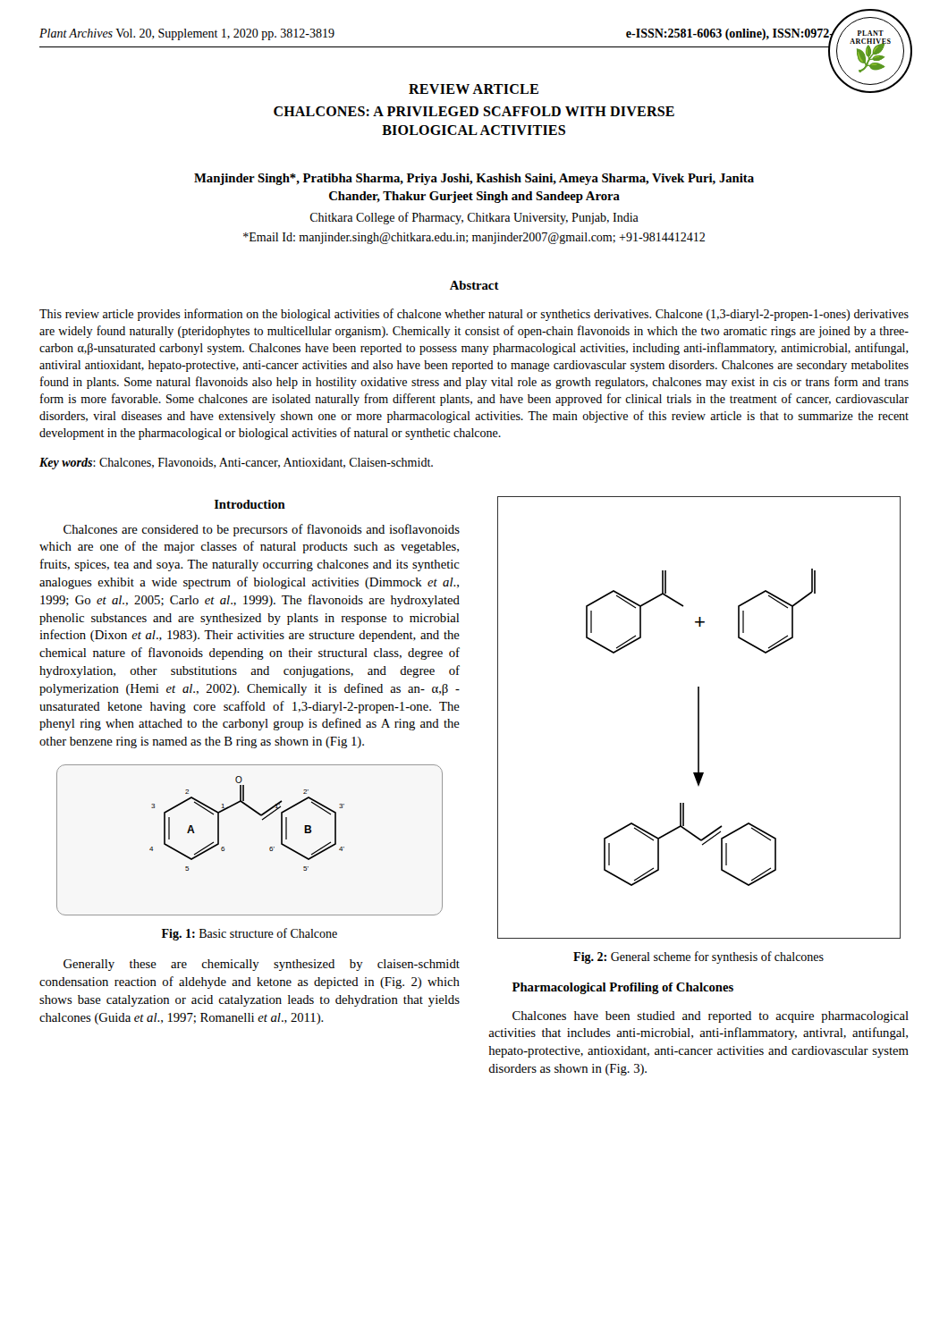Plant Archives Vol. 20, Supplement 1, 2020 pp. 3812-3819
e-ISSN:2581-6063 (online), ISSN:0972-5210
PLANT ARCHIVES
🌿
REVIEW ARTICLE
CHALCONES: A PRIVILEGED SCAFFOLD WITH DIVERSE
BIOLOGICAL ACTIVITIES
Manjinder Singh*, Pratibha Sharma, Priya Joshi, Kashish Saini, Ameya Sharma, Vivek Puri, Janita
Chander, Thakur Gurjeet Singh and Sandeep Arora
Chitkara College of Pharmacy, Chitkara University, Punjab, India
*Email Id: manjinder.singh@chitkara.edu.in; manjinder2007@gmail.com; +91-9814412412
Abstract
This review article provides information on the biological activities of chalcone whether natural or synthetics derivatives. Chalcone (1,3-diaryl-2-propen-1-ones) derivatives are widely found naturally (pteridophytes to multicellular organism). Chemically it consist of open-chain flavonoids in which the two aromatic rings are joined by a three-carbon α,β-unsaturated carbonyl system. Chalcones have been reported to possess many pharmacological activities, including anti-inflammatory, antimicrobial, antifungal, antiviral antioxidant, hepato-protective, anti-cancer activities and also have been reported to manage cardiovascular system disorders. Chalcones are secondary metabolites found in plants. Some natural flavonoids also help in hostility oxidative stress and play vital role as growth regulators, chalcones may exist in cis or trans form and trans form is more favorable. Some chalcones are isolated naturally from different plants, and have been approved for clinical trials in the treatment of cancer, cardiovascular disorders, viral diseases and have extensively shown one or more pharmacological activities. The main objective of this review article is that to summarize the recent development in the pharmacological or biological activities of natural or synthetic chalcone.
Key words: Chalcones, Flavonoids, Anti-cancer, Antioxidant, Claisen-schmidt.
Introduction
Chalcones are considered to be precursors of flavonoids and isoflavonoids which are one of the major classes of natural products such as vegetables, fruits, spices, tea and soya. The naturally occurring chalcones and its synthetic analogues exhibit a wide spectrum of biological activities (Dimmock et al., 1999; Go et al., 2005; Carlo et al., 1999). The flavonoids are hydroxylated phenolic substances and are synthesized by plants in response to microbial infection (Dixon et al., 1983). Their activities are structure dependent, and the chemical nature of flavonoids depending on their structural class, degree of hydroxylation, other substitutions and conjugations, and degree of polymerization (Hemi et al., 2002). Chemically it is defined as an- α,β -unsaturated ketone having core scaffold of 1,3-diaryl-2-propen-1-one. The phenyl ring when attached to the carbonyl group is defined as A ring and the other benzene ring is named as the B ring as shown in (Fig 1).
A 2 3 4 5 6 1 O B 1' 2' 3' 4' 5' 6'
Fig. 1: Basic structure of Chalcone
Generally these are chemically synthesized by claisen-schmidt condensation reaction of aldehyde and ketone as depicted in (Fig. 2) which shows base catalyzation or acid catalyzation leads to dehydration that yields chalcones (Guida et al., 1997; Romanelli et al., 2011).
+
Fig. 2: General scheme for synthesis of chalcones
Pharmacological Profiling of Chalcones
Chalcones have been studied and reported to acquire pharmacological activities that includes anti-microbial, anti-inflammatory, antivral, antifungal, hepato-protective, antioxidant, anti-cancer activities and cardiovascular system disorders as shown in (Fig. 3).